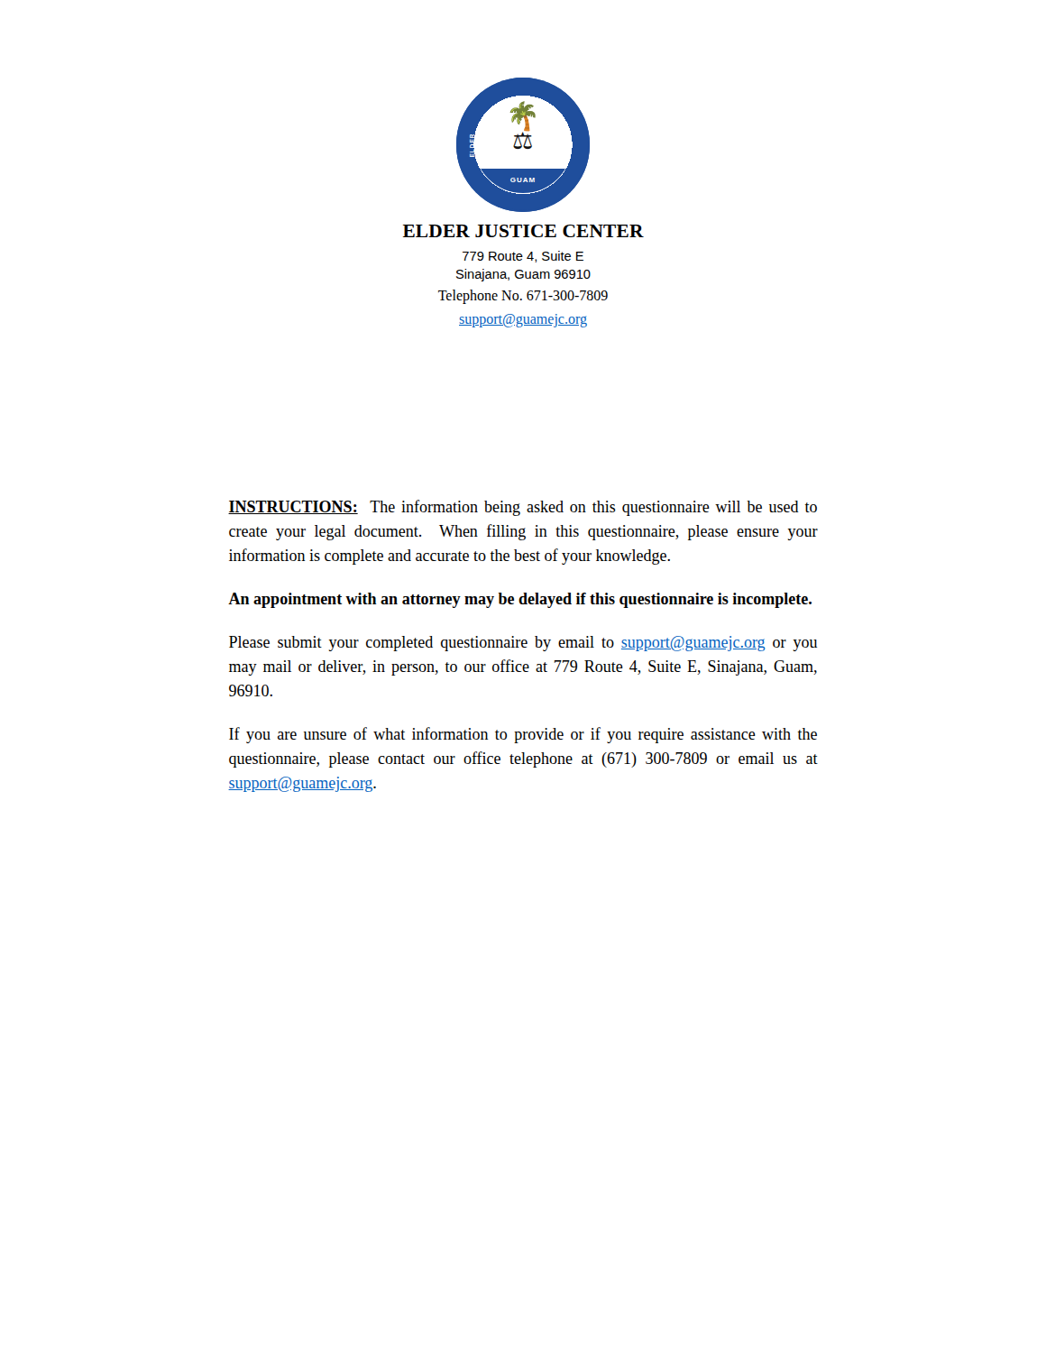JUSTICE CENTER ELDER
🌴
⚖
〰〰〰
GUAM
ELDER JUSTICE CENTER
779 Route 4, Suite E
Sinajana, Guam 96910
Telephone No. 671-300-7809
support@guamejc.org
INSTRUCTIONS: The information being asked on this questionnaire will be used to create your legal document. When filling in this questionnaire, please ensure your information is complete and accurate to the best of your knowledge.
An appointment with an attorney may be delayed if this questionnaire is incomplete.
Please submit your completed questionnaire by email to support@guamejc.org or you may mail or deliver, in person, to our office at 779 Route 4, Suite E, Sinajana, Guam, 96910.
If you are unsure of what information to provide or if you require assistance with the questionnaire, please contact our office telephone at (671) 300-7809 or email us at support@guamejc.org.